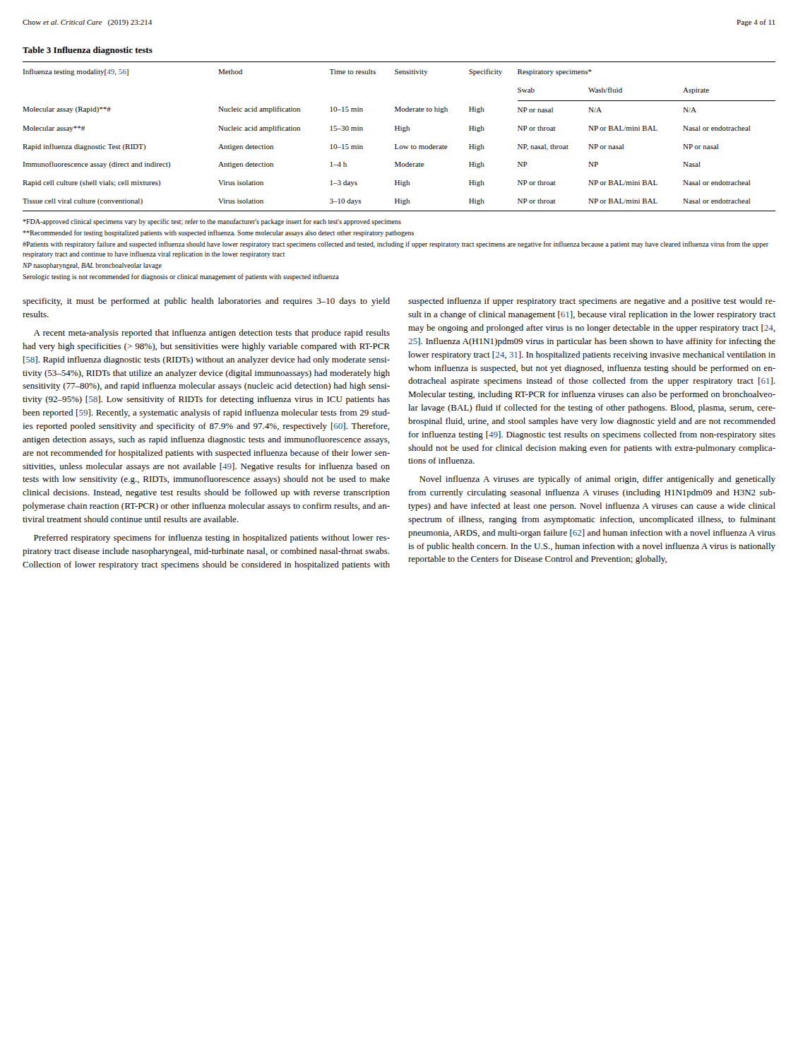Chow et al. Critical Care (2019) 23:214
Page 4 of 11
Table 3 Influenza diagnostic tests
| Influenza testing modality[ 49 , 56 ] | Method | Time to results | Sensitivity | Specificity | Respiratory specimens* |
| --- | --- | --- | --- | --- | --- |
| Swab | Wash/fluid | Aspirate |
| Molecular assay (Rapid)**# | Nucleic acid amplification | 10–15 min | Moderate to high | High | NP or nasal | N/A | N/A |
| Molecular assay**# | Nucleic acid amplification | 15–30 min | High | High | NP or throat | NP or BAL/mini BAL | Nasal or endotracheal |
| Rapid influenza diagnostic Test (RIDT) | Antigen detection | 10–15 min | Low to moderate | High | NP, nasal, throat | NP or nasal | NP or nasal |
| Immunofluorescence assay (direct and indirect) | Antigen detection | 1–4 h | Moderate | High | NP | NP | Nasal |
| Rapid cell culture (shell vials; cell mixtures) | Virus isolation | 1–3 days | High | High | NP or throat | NP or BAL/mini BAL | Nasal or endotracheal |
| Tissue cell viral culture (conventional) | Virus isolation | 3–10 days | High | High | NP or throat | NP or BAL/mini BAL | Nasal or endotracheal |
*FDA-approved clinical specimens vary by specific test; refer to the manufacturer's package insert for each test's approved specimens
**Recommended for testing hospitalized patients with suspected influenza. Some molecular assays also detect other respiratory pathogens
#Patients with respiratory failure and suspected influenza should have lower respiratory tract specimens collected and tested, including if upper respiratory tract specimens are negative for influenza because a patient may have cleared influenza virus from the upper respiratory tract and continue to have influenza viral replication in the lower respiratory tract
NP nasopharyngeal, BAL bronchoalveolar lavage
Serologic testing is not recommended for diagnosis or clinical management of patients with suspected influenza
specificity, it must be performed at public health laboratories and requires 3–10 days to yield results.
A recent meta-analysis reported that influenza antigen detection tests that produce rapid results had very high specificities (> 98%), but sensitivities were highly variable compared with RT-PCR [58]. Rapid influenza diagnostic tests (RIDTs) without an analyzer device had only moderate sensitivity (53–54%), RIDTs that utilize an analyzer device (digital immunoassays) had moderately high sensitivity (77–80%), and rapid influenza molecular assays (nucleic acid detection) had high sensitivity (92–95%) [58]. Low sensitivity of RIDTs for detecting influenza virus in ICU patients has been reported [59]. Recently, a systematic analysis of rapid influenza molecular tests from 29 studies reported pooled sensitivity and specificity of 87.9% and 97.4%, respectively [60]. Therefore, antigen detection assays, such as rapid influenza diagnostic tests and immunofluorescence assays, are not recommended for hospitalized patients with suspected influenza because of their lower sensitivities, unless molecular assays are not available [49]. Negative results for influenza based on tests with low sensitivity (e.g., RIDTs, immunofluorescence assays) should not be used to make clinical decisions. Instead, negative test results should be followed up with reverse transcription polymerase chain reaction (RT-PCR) or other influenza molecular assays to confirm results, and antiviral treatment should continue until results are available.
Preferred respiratory specimens for influenza testing in hospitalized patients without lower respiratory tract disease include nasopharyngeal, mid-turbinate nasal, or combined nasal-throat swabs. Collection of lower respiratory tract specimens should be considered in hospitalized patients with suspected influenza if upper respiratory tract specimens are negative and a positive test would result in a change of clinical management [61], because viral replication in the lower respiratory tract may be ongoing and prolonged after virus is no longer detectable in the upper respiratory tract [24, 25]. Influenza A(H1N1)pdm09 virus in particular has been shown to have affinity for infecting the lower respiratory tract [24, 31]. In hospitalized patients receiving invasive mechanical ventilation in whom influenza is suspected, but not yet diagnosed, influenza testing should be performed on endotracheal aspirate specimens instead of those collected from the upper respiratory tract [61]. Molecular testing, including RT-PCR for influenza viruses can also be performed on bronchoalveolar lavage (BAL) fluid if collected for the testing of other pathogens. Blood, plasma, serum, cerebrospinal fluid, urine, and stool samples have very low diagnostic yield and are not recommended for influenza testing [49]. Diagnostic test results on specimens collected from non-respiratory sites should not be used for clinical decision making even for patients with extra-pulmonary complications of influenza.
Novel influenza A viruses are typically of animal origin, differ antigenically and genetically from currently circulating seasonal influenza A viruses (including H1N1pdm09 and H3N2 subtypes) and have infected at least one person. Novel influenza A viruses can cause a wide clinical spectrum of illness, ranging from asymptomatic infection, uncomplicated illness, to fulminant pneumonia, ARDS, and multi-organ failure [62] and human infection with a novel influenza A virus is of public health concern. In the U.S., human infection with a novel influenza A virus is nationally reportable to the Centers for Disease Control and Prevention; globally,